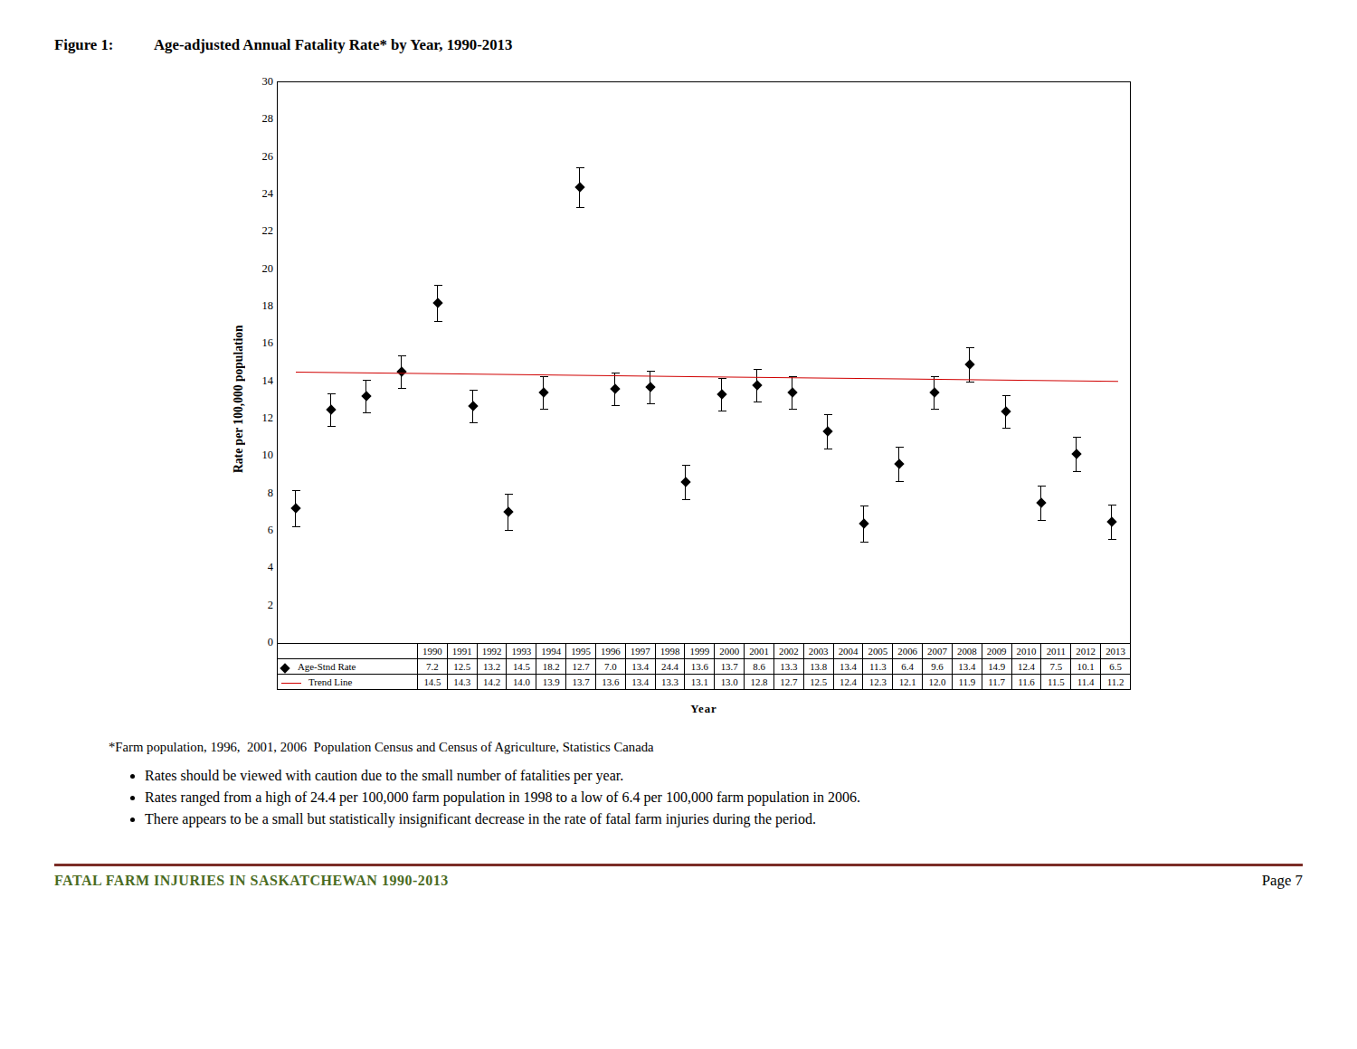Figure 1: Age-adjusted Annual Fatality Rate* by Year, 1990-2013
Rate per 100,000 population
30 28 26 24 22 20 18 16 14 12 10 8 6 4 2 0
| | 1990 | 1991 | 1992 | 1993 | 1994 | 1995 | 1996 | 1997 | 1998 | 1999 | 2000 | 2001 | 2002 | 2003 | 2004 | 2005 | 2006 | 2007 | 2008 | 2009 | 2010 | 2011 | 2012 | 2013 |
| Age-Stnd Rate | 7.2 | 12.5 | 13.2 | 14.5 | 18.2 | 12.7 | 7.0 | 13.4 | 24.4 | 13.6 | 13.7 | 8.6 | 13.3 | 13.8 | 13.4 | 11.3 | 6.4 | 9.6 | 13.4 | 14.9 | 12.4 | 7.5 | 10.1 | 6.5 |
| Trend Line | 14.5 | 14.3 | 14.2 | 14.0 | 13.9 | 13.7 | 13.6 | 13.4 | 13.3 | 13.1 | 13.0 | 12.8 | 12.7 | 12.5 | 12.4 | 12.3 | 12.1 | 12.0 | 11.9 | 11.7 | 11.6 | 11.5 | 11.4 | 11.2 |
Year
*Farm population, 1996, 2001, 2006 Population Census and Census of Agriculture, Statistics Canada
Rates should be viewed with caution due to the small number of fatalities per year.
Rates ranged from a high of 24.4 per 100,000 farm population in 1998 to a low of 6.4 per 100,000 farm population in 2006.
There appears to be a small but statistically insignificant decrease in the rate of fatal farm injuries during the period.
FATAL FARM INJURIES IN SASKATCHEWAN 1990-2013
Page 7